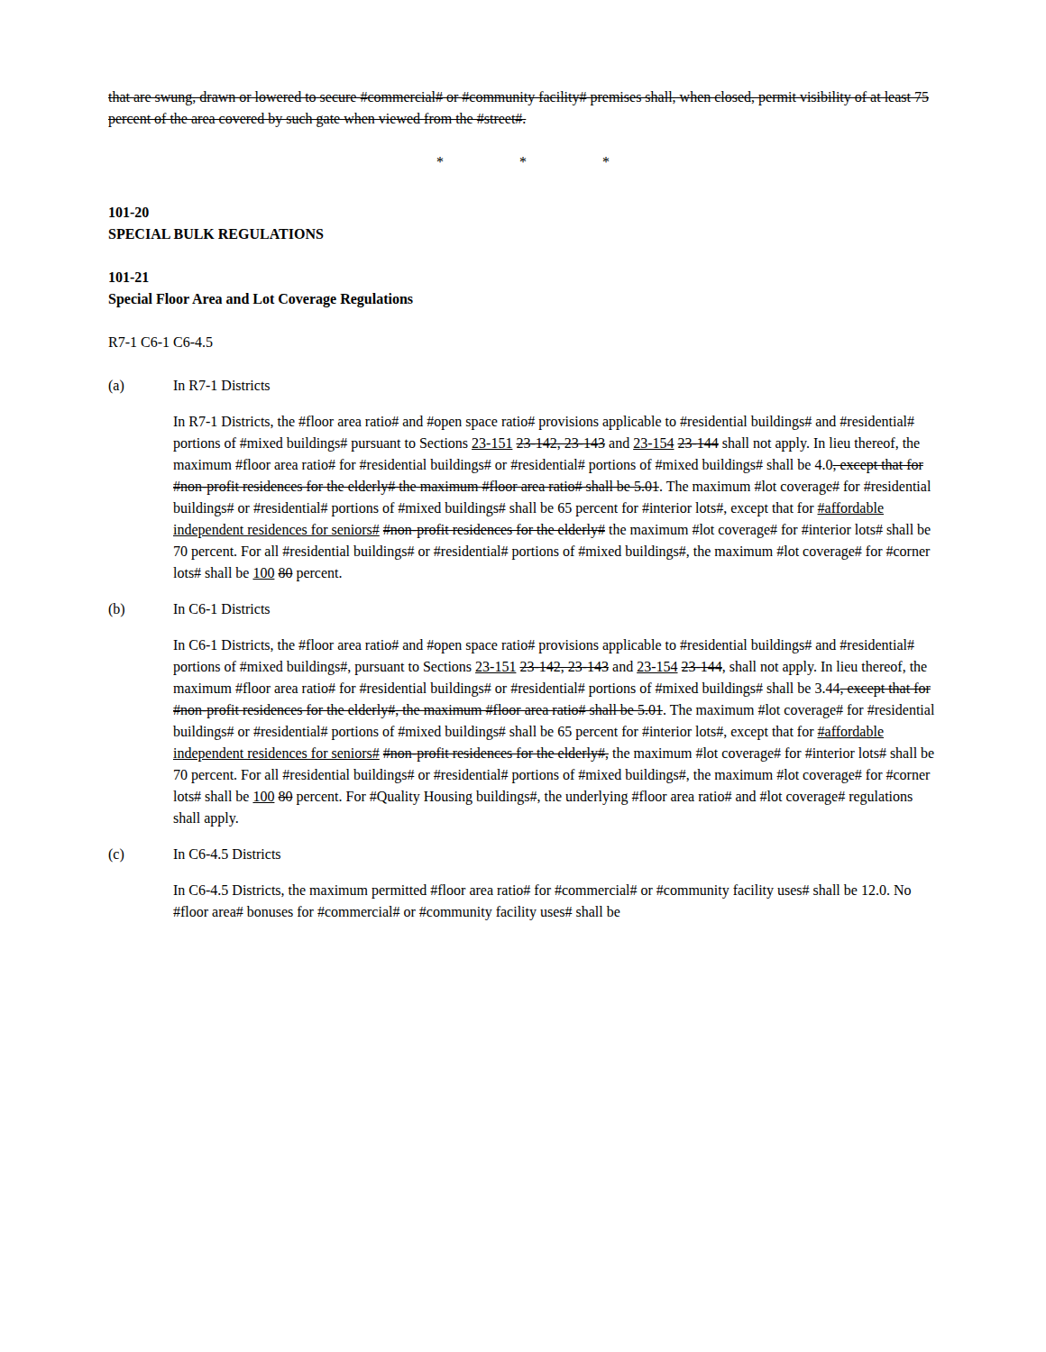that are swung, drawn or lowered to secure #commercial# or #community facility# premises shall, when closed, permit visibility of at least 75 percent of the area covered by such gate when viewed from the #street#.
* * *
101-20
SPECIAL BULK REGULATIONS
101-21
Special Floor Area and Lot Coverage Regulations
R7-1 C6-1 C6-4.5
(a)
In R7-1 Districts
In R7-1 Districts, the #floor area ratio# and #open space ratio# provisions applicable to #residential buildings# and #residential# portions of #mixed buildings# pursuant to Sections 23-151 23-142, 23-143 and 23-154 23-144 shall not apply. In lieu thereof, the maximum #floor area ratio# for #residential buildings# or #residential# portions of #mixed buildings# shall be 4.0, except that for #non-profit residences for the elderly# the maximum #floor area ratio# shall be 5.01. The maximum #lot coverage# for #residential buildings# or #residential# portions of #mixed buildings# shall be 65 percent for #interior lots#, except that for #affordable independent residences for seniors# #non-profit residences for the elderly# the maximum #lot coverage# for #interior lots# shall be 70 percent. For all #residential buildings# or #residential# portions of #mixed buildings#, the maximum #lot coverage# for #corner lots# shall be 100 80 percent.
(b)
In C6-1 Districts
In C6-1 Districts, the #floor area ratio# and #open space ratio# provisions applicable to #residential buildings# and #residential# portions of #mixed buildings#, pursuant to Sections 23-151 23-142, 23-143 and 23-154 23-144, shall not apply. In lieu thereof, the maximum #floor area ratio# for #residential buildings# or #residential# portions of #mixed buildings# shall be 3.44, except that for #non-profit residences for the elderly#, the maximum #floor area ratio# shall be 5.01. The maximum #lot coverage# for #residential buildings# or #residential# portions of #mixed buildings# shall be 65 percent for #interior lots#, except that for #affordable independent residences for seniors# #non-profit residences for the elderly#, the maximum #lot coverage# for #interior lots# shall be 70 percent. For all #residential buildings# or #residential# portions of #mixed buildings#, the maximum #lot coverage# for #corner lots# shall be 100 80 percent. For #Quality Housing buildings#, the underlying #floor area ratio# and #lot coverage# regulations shall apply.
(c)
In C6-4.5 Districts
In C6-4.5 Districts, the maximum permitted #floor area ratio# for #commercial# or #community facility uses# shall be 12.0. No #floor area# bonuses for #commercial# or #community facility uses# shall be